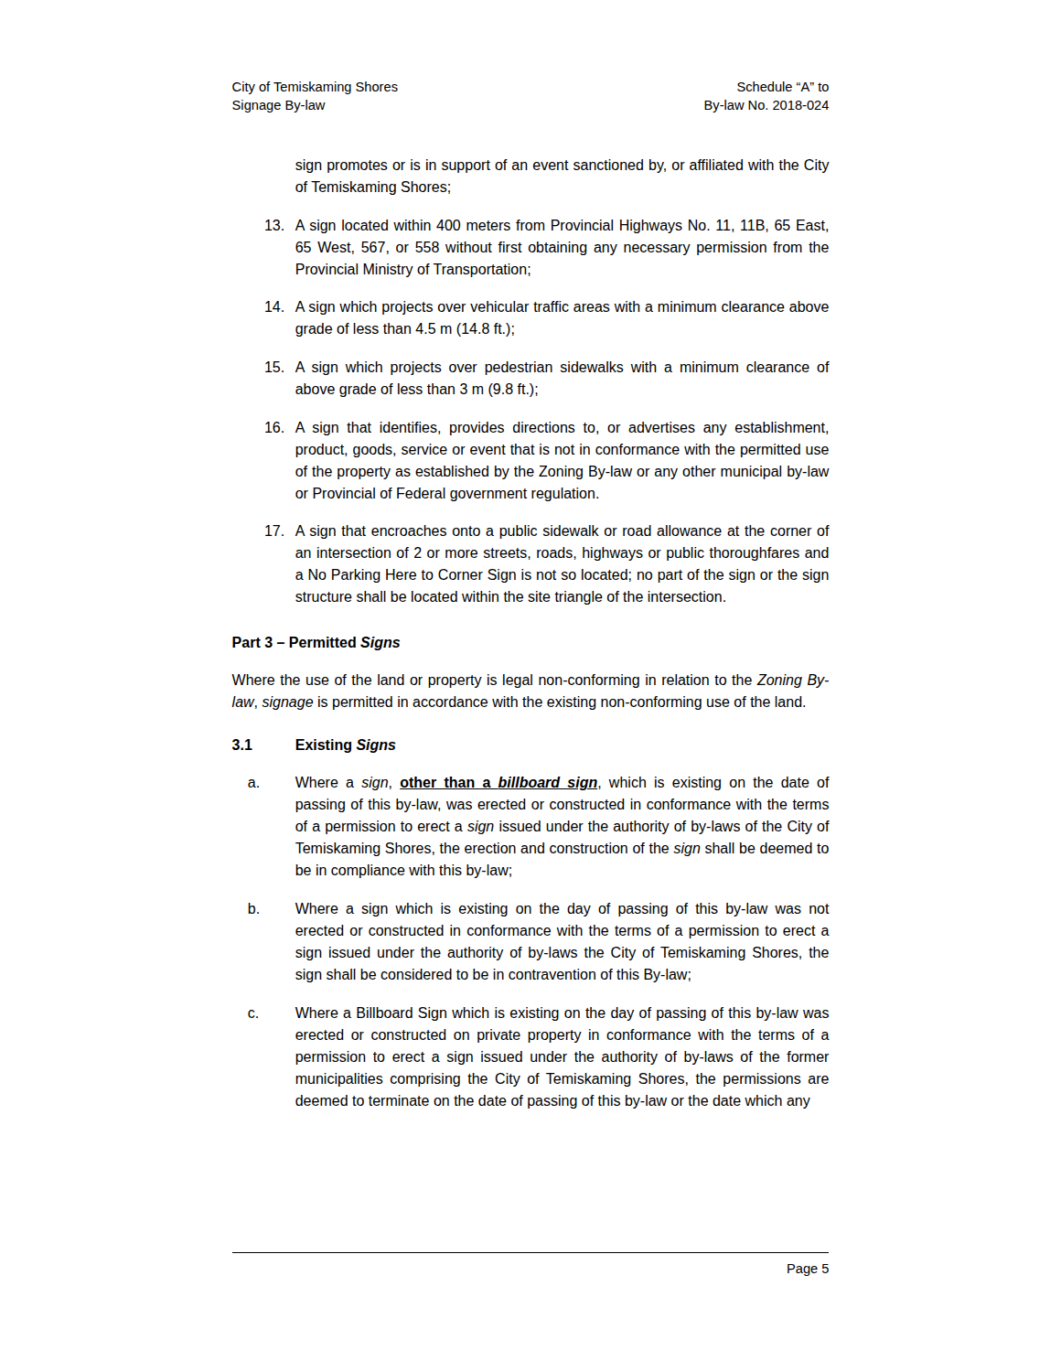City of Temiskaming Shores
Signage By-law
Schedule “A” to
By-law No. 2018-024
sign promotes or is in support of an event sanctioned by, or affiliated with the City of Temiskaming Shores;
13. A sign located within 400 meters from Provincial Highways No. 11, 11B, 65 East, 65 West, 567, or 558 without first obtaining any necessary permission from the Provincial Ministry of Transportation;
14. A sign which projects over vehicular traffic areas with a minimum clearance above grade of less than 4.5 m (14.8 ft.);
15. A sign which projects over pedestrian sidewalks with a minimum clearance of above grade of less than 3 m (9.8 ft.);
16. A sign that identifies, provides directions to, or advertises any establishment, product, goods, service or event that is not in conformance with the permitted use of the property as established by the Zoning By-law or any other municipal by-law or Provincial of Federal government regulation.
17. A sign that encroaches onto a public sidewalk or road allowance at the corner of an intersection of 2 or more streets, roads, highways or public thoroughfares and a No Parking Here to Corner Sign is not so located; no part of the sign or the sign structure shall be located within the site triangle of the intersection.
Part 3 – Permitted Signs
Where the use of the land or property is legal non-conforming in relation to the Zoning By-law, signage is permitted in accordance with the existing non-conforming use of the land.
3.1 Existing Signs
a. Where a sign, other than a billboard sign, which is existing on the date of passing of this by-law, was erected or constructed in conformance with the terms of a permission to erect a sign issued under the authority of by-laws of the City of Temiskaming Shores, the erection and construction of the sign shall be deemed to be in compliance with this by-law;
b. Where a sign which is existing on the day of passing of this by-law was not erected or constructed in conformance with the terms of a permission to erect a sign issued under the authority of by-laws the City of Temiskaming Shores, the sign shall be considered to be in contravention of this By-law;
c. Where a Billboard Sign which is existing on the day of passing of this by-law was erected or constructed on private property in conformance with the terms of a permission to erect a sign issued under the authority of by-laws of the former municipalities comprising the City of Temiskaming Shores, the permissions are deemed to terminate on the date of passing of this by-law or the date which any
Page 5